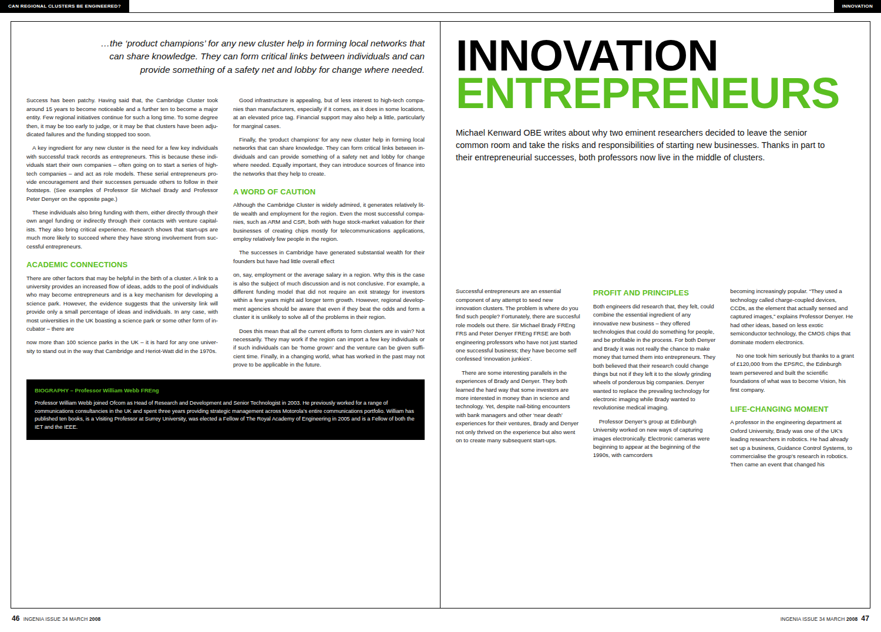CAN REGIONAL CLUSTERS BE ENGINEERED?
INNOVATION
…the ‘product champions’ for any new cluster help in forming local networks that can share knowledge. They can form critical links between individuals and can provide something of a safety net and lobby for change where needed.
Success has been patchy. Having said that, the Cambridge Cluster took around 15 years to become noticeable and a further ten to become a major entity. Few regional initiatives continue for such a long time. To some degree then, it may be too early to judge, or it may be that clusters have been adjudicated failures and the funding stopped too soon.
A key ingredient for any new cluster is the need for a few key individuals with successful track records as entrepreneurs. This is because these individuals start their own companies – often going on to start a series of high-tech companies – and act as role models. These serial entrepreneurs provide encouragement and their successes persuade others to follow in their footsteps. (See examples of Professor Sir Michael Brady and Professor Peter Denyer on the opposite page.)
These individuals also bring funding with them, either directly through their own angel funding or indirectly through their contacts with venture capitalists. They also bring critical experience. Research shows that start-ups are much more likely to succeed where they have strong involvement from successful entrepreneurs.
Academic connections
There are other factors that may be helpful in the birth of a cluster. A link to a university provides an increased flow of ideas, adds to the pool of individuals who may become entrepreneurs and is a key mechanism for developing a science park. However, the evidence suggests that the university link will provide only a small percentage of ideas and individuals. In any case, with most universities in the UK boasting a science park or some other form of incubator – there are
now more than 100 science parks in the UK – it is hard for any one university to stand out in the way that Cambridge and Heriot-Watt did in the 1970s.
Good infrastructure is appealing, but of less interest to high-tech companies than manufacturers, especially if it comes, as it does in some locations, at an elevated price tag. Financial support may also help a little, particularly for marginal cases.
Finally, the ‘product champions’ for any new cluster help in forming local networks that can share knowledge. They can form critical links between individuals and can provide something of a safety net and lobby for change where needed. Equally important, they can introduce sources of finance into the networks that they help to create.
A word of caution
Although the Cambridge Cluster is widely admired, it generates relatively little wealth and employment for the region. Even the most successful companies, such as ARM and CSR, both with huge stock-market valuation for their businesses of creating chips mostly for telecommunications applications, employ relatively few people in the region.
The successes in Cambridge have generated substantial wealth for their founders but have had little overall effect
on, say, employment or the average salary in a region. Why this is the case is also the subject of much discussion and is not conclusive. For example, a different funding model that did not require an exit strategy for investors within a few years might aid longer term growth. However, regional development agencies should be aware that even if they beat the odds and form a cluster it is unlikely to solve all of the problems in their region.
Does this mean that all the current efforts to form clusters are in vain? Not necessarily. They may work if the region can import a few key individuals or if such individuals can be ‘home grown’ and the venture can be given sufficient time. Finally, in a changing world, what has worked in the past may not prove to be applicable in the future.
BIOGRAPHY – Professor William Webb FREng
Professor William Webb joined Ofcom as Head of Research and Development and Senior Technologist in 2003. He previously worked for a range of communications consultancies in the UK and spent three years providing strategic management across Motorola’s entire communications portfolio. William has published ten books, is a Visiting Professor at Surrey University, was elected a Fellow of The Royal Academy of Engineering in 2005 and is a Fellow of both the IET and the IEEE.
INNOVATION ENTREPRENEURS
Michael Kenward OBE writes about why two eminent researchers decided to leave the senior common room and take the risks and responsibilities of starting new businesses. Thanks in part to their entrepreneurial successes, both professors now live in the middle of clusters.
Successful entrepreneurs are an essential component of any attempt to seed new innovation clusters. The problem is where do you find such people? Fortunately, there are succesful role models out there. Sir Michael Brady FREng FRS and Peter Denyer FREng FRSE are both engineering professors who have not just started one successful business; they have become self confessed ‘innovation junkies’.
There are some interesting parallels in the experiences of Brady and Denyer. They both learned the hard way that some investors are more interested in money than in science and technology. Yet, despite nail-biting encounters with bank managers and other ‘near death’ experiences for their ventures, Brady and Denyer not only thrived on the experience but also went on to create many subsequent start-ups.
Profit and principles
Both engineers did research that, they felt, could combine the essential ingredient of any innovative new business – they offered technologies that could do something for people, and be profitable in the process. For both Denyer and Brady it was not really the chance to make money that turned them into entrepreneurs. They both believed that their research could change things but not if they left it to the slowly grinding wheels of ponderous big companies. Denyer wanted to replace the prevailing technology for electronic imaging while Brady wanted to revolutionise medical imaging.
Professor Denyer’s group at Edinburgh University worked on new ways of capturing images electronically. Electronic cameras were beginning to appear at the beginning of the 1990s, with camcorders
becoming increasingly popular. “They used a technology called charge-coupled devices, CCDs, as the element that actually sensed and captured images,” explains Professor Denyer. He had other ideas, based on less exotic semiconductor technology, the CMOS chips that dominate modern electronics.
No one took him seriously but thanks to a grant of £120,000 from the EPSRC, the Edinburgh team persevered and built the scientific foundations of what was to become Vision, his first company.
Life-changing moment
A professor in the engineering department at Oxford University, Brady was one of the UK’s leading researchers in robotics. He had already set up a business, Guidance Control Systems, to commercialise the group’s research in robotics. Then came an event that changed his
46 INGENIA ISSUE 34 MARCH 2008
INGENIA ISSUE 34 MARCH 2008 47